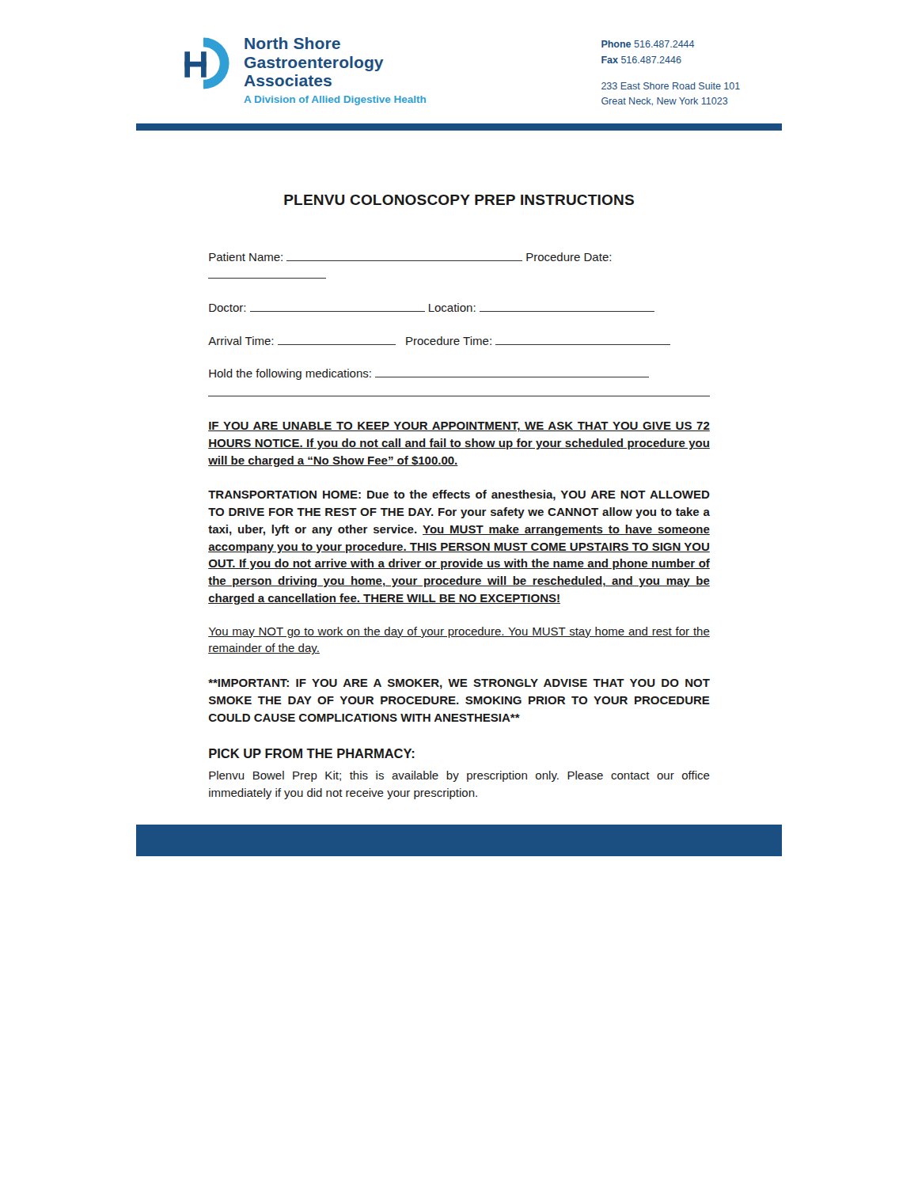North Shore
Gastroenterology
Associates
A Division of Allied Digestive Health
Phone 516.487.2444
Fax 516.487.2446
233 East Shore Road Suite 101
Great Neck, New York 11023
PLENVU COLONOSCOPY PREP INSTRUCTIONS
Patient Name: Procedure Date:
Doctor: Location:
Arrival Time: Procedure Time:
Hold the following medications:
IF YOU ARE UNABLE TO KEEP YOUR APPOINTMENT, WE ASK THAT YOU GIVE US 72 HOURS NOTICE. If you do not call and fail to show up for your scheduled procedure you will be charged a “No Show Fee” of $100.00.
TRANSPORTATION HOME: Due to the effects of anesthesia, YOU ARE NOT ALLOWED TO DRIVE FOR THE REST OF THE DAY. For your safety we CANNOT allow you to take a taxi, uber, lyft or any other service. You MUST make arrangements to have someone accompany you to your procedure. THIS PERSON MUST COME UPSTAIRS TO SIGN YOU OUT. If you do not arrive with a driver or provide us with the name and phone number of the person driving you home, your procedure will be rescheduled, and you may be charged a cancellation fee. THERE WILL BE NO EXCEPTIONS!
You may NOT go to work on the day of your procedure. You MUST stay home and rest for the remainder of the day.
**IMPORTANT: IF YOU ARE A SMOKER, WE STRONGLY ADVISE THAT YOU DO NOT SMOKE THE DAY OF YOUR PROCEDURE. SMOKING PRIOR TO YOUR PROCEDURE COULD CAUSE COMPLICATIONS WITH ANESTHESIA**
PICK UP FROM THE PHARMACY:
Plenvu Bowel Prep Kit; this is available by prescription only. Please contact our office immediately if you did not receive your prescription.